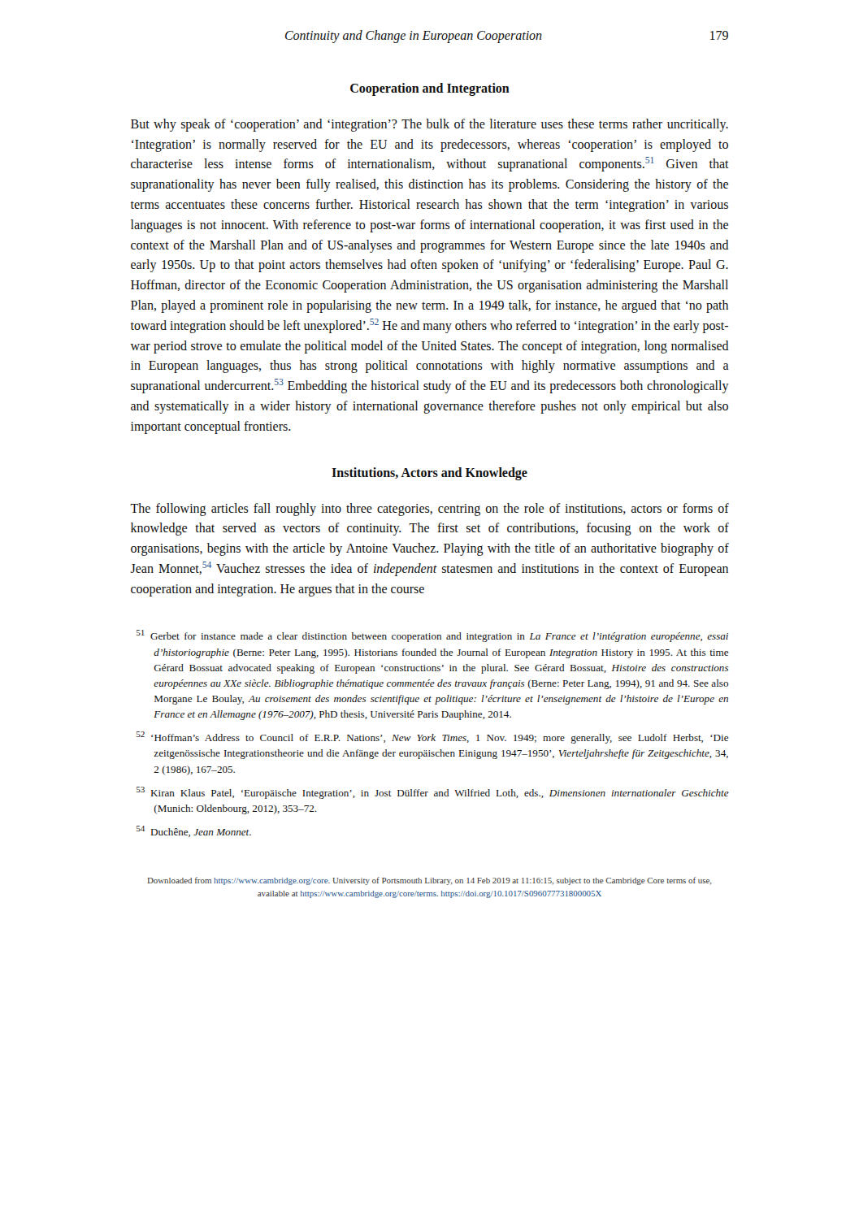Continuity and Change in European Cooperation 179
Cooperation and Integration
But why speak of ‘cooperation’ and ‘integration’? The bulk of the literature uses these terms rather uncritically. ‘Integration’ is normally reserved for the EU and its predecessors, whereas ‘cooperation’ is employed to characterise less intense forms of internationalism, without supranational components.51 Given that supranationality has never been fully realised, this distinction has its problems. Considering the history of the terms accentuates these concerns further. Historical research has shown that the term ‘integration’ in various languages is not innocent. With reference to post-war forms of international cooperation, it was first used in the context of the Marshall Plan and of US-analyses and programmes for Western Europe since the late 1940s and early 1950s. Up to that point actors themselves had often spoken of ‘unifying’ or ‘federalising’ Europe. Paul G. Hoffman, director of the Economic Cooperation Administration, the US organisation administering the Marshall Plan, played a prominent role in popularising the new term. In a 1949 talk, for instance, he argued that ‘no path toward integration should be left unexplored’.52 He and many others who referred to ‘integration’ in the early post-war period strove to emulate the political model of the United States. The concept of integration, long normalised in European languages, thus has strong political connotations with highly normative assumptions and a supranational undercurrent.53 Embedding the historical study of the EU and its predecessors both chronologically and systematically in a wider history of international governance therefore pushes not only empirical but also important conceptual frontiers.
Institutions, Actors and Knowledge
The following articles fall roughly into three categories, centring on the role of institutions, actors or forms of knowledge that served as vectors of continuity. The first set of contributions, focusing on the work of organisations, begins with the article by Antoine Vauchez. Playing with the title of an authoritative biography of Jean Monnet,54 Vauchez stresses the idea of independent statesmen and institutions in the context of European cooperation and integration. He argues that in the course
51 Gerbet for instance made a clear distinction between cooperation and integration in La France et l’intégration européenne, essai d’historiographie (Berne: Peter Lang, 1995). Historians founded the Journal of European Integration History in 1995. At this time Gérard Bossuat advocated speaking of European ‘constructions’ in the plural. See Gérard Bossuat, Histoire des constructions européennes au XXe siècle. Bibliographie thématique commentée des travaux français (Berne: Peter Lang, 1994), 91 and 94. See also Morgane Le Boulay, Au croisement des mondes scientifique et politique: l’écriture et l’enseignement de l’histoire de l’Europe en France et en Allemagne (1976–2007), PhD thesis, Université Paris Dauphine, 2014.
52‘Hoffman’s Address to Council of E.R.P. Nations’, New York Times, 1 Nov. 1949; more generally, see Ludolf Herbst, ‘Die zeitgenössische Integrationstheorie und die Anfänge der europäischen Einigung 1947–1950’, Vierteljahrshefte für Zeitgeschichte, 34, 2 (1986), 167–205.
53 Kiran Klaus Patel, ‘Europäische Integration’, in Jost Dülffer and Wilfried Loth, eds., Dimensionen internationaler Geschichte (Munich: Oldenbourg, 2012), 353–72.
54 Duchêne, Jean Monnet.
Downloaded from https://www.cambridge.org/core. University of Portsmouth Library, on 14 Feb 2019 at 11:16:15, subject to the Cambridge Core terms of use, available at https://www.cambridge.org/core/terms. https://doi.org/10.1017/S096077731800005X